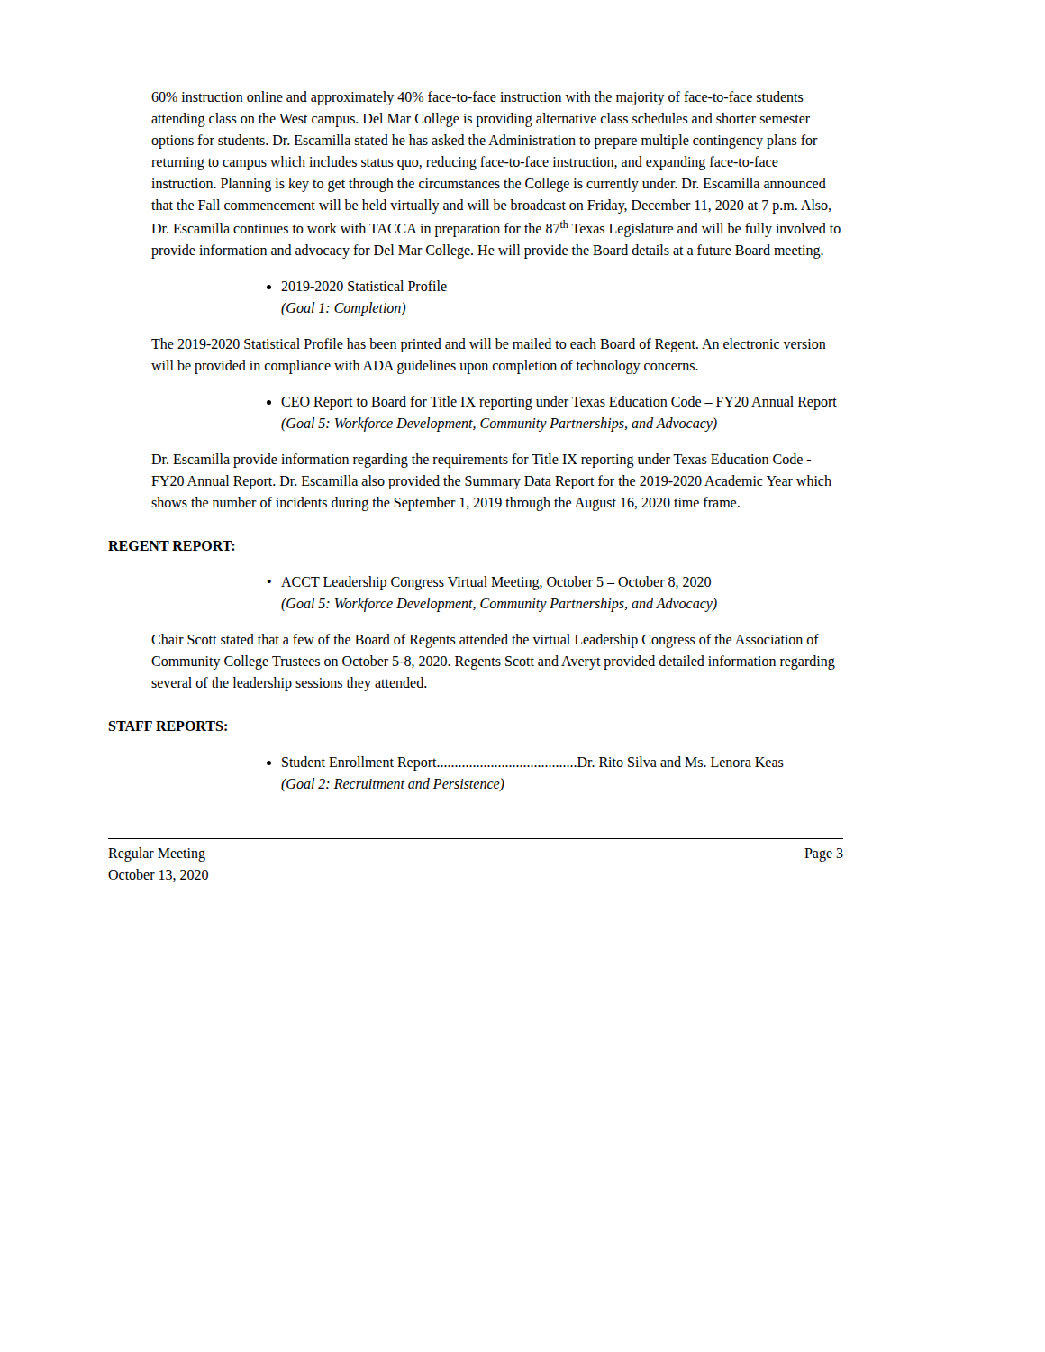60% instruction online and approximately 40% face-to-face instruction with the majority of face-to-face students attending class on the West campus. Del Mar College is providing alternative class schedules and shorter semester options for students. Dr. Escamilla stated he has asked the Administration to prepare multiple contingency plans for returning to campus which includes status quo, reducing face-to-face instruction, and expanding face-to-face instruction. Planning is key to get through the circumstances the College is currently under. Dr. Escamilla announced that the Fall commencement will be held virtually and will be broadcast on Friday, December 11, 2020 at 7 p.m. Also, Dr. Escamilla continues to work with TACCA in preparation for the 87th Texas Legislature and will be fully involved to provide information and advocacy for Del Mar College. He will provide the Board details at a future Board meeting.
2019-2020 Statistical Profile
(Goal 1: Completion)
The 2019-2020 Statistical Profile has been printed and will be mailed to each Board of Regent. An electronic version will be provided in compliance with ADA guidelines upon completion of technology concerns.
CEO Report to Board for Title IX reporting under Texas Education Code – FY20 Annual Report
(Goal 5: Workforce Development, Community Partnerships, and Advocacy)
Dr. Escamilla provide information regarding the requirements for Title IX reporting under Texas Education Code - FY20 Annual Report. Dr. Escamilla also provided the Summary Data Report for the 2019-2020 Academic Year which shows the number of incidents during the September 1, 2019 through the August 16, 2020 time frame.
Regent Report:
ACCT Leadership Congress Virtual Meeting, October 5 – October 8, 2020
(Goal 5: Workforce Development, Community Partnerships, and Advocacy)
Chair Scott stated that a few of the Board of Regents attended the virtual Leadership Congress of the Association of Community College Trustees on October 5-8, 2020. Regents Scott and Averyt provided detailed information regarding several of the leadership sessions they attended.
Staff Reports:
Student Enrollment Report.......................................Dr. Rito Silva and Ms. Lenora Keas
(Goal 2: Recruitment and Persistence)
Regular Meeting
October 13, 2020
Page 3